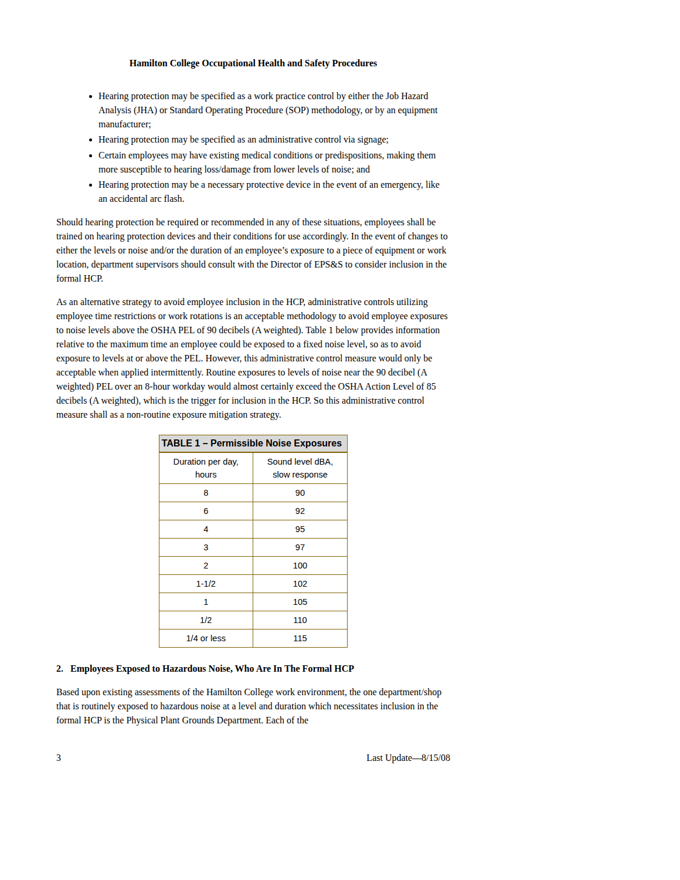Hamilton College Occupational Health and Safety Procedures
Hearing protection may be specified as a work practice control by either the Job Hazard Analysis (JHA) or Standard Operating Procedure (SOP) methodology, or by an equipment manufacturer;
Hearing protection may be specified as an administrative control via signage;
Certain employees may have existing medical conditions or predispositions, making them more susceptible to hearing loss/damage from lower levels of noise; and
Hearing protection may be a necessary protective device in the event of an emergency, like an accidental arc flash.
Should hearing protection be required or recommended in any of these situations, employees shall be trained on hearing protection devices and their conditions for use accordingly. In the event of changes to either the levels or noise and/or the duration of an employee’s exposure to a piece of equipment or work location, department supervisors should consult with the Director of EPS&S to consider inclusion in the formal HCP.
As an alternative strategy to avoid employee inclusion in the HCP, administrative controls utilizing employee time restrictions or work rotations is an acceptable methodology to avoid employee exposures to noise levels above the OSHA PEL of 90 decibels (A weighted). Table 1 below provides information relative to the maximum time an employee could be exposed to a fixed noise level, so as to avoid exposure to levels at or above the PEL. However, this administrative control measure would only be acceptable when applied intermittently. Routine exposures to levels of noise near the 90 decibel (A weighted) PEL over an 8-hour workday would almost certainly exceed the OSHA Action Level of 85 decibels (A weighted), which is the trigger for inclusion in the HCP. So this administrative control measure shall as a non-routine exposure mitigation strategy.
TABLE 1 – Permissible Noise Exposures
| Duration per day, hours | Sound level dBA, slow response |
| --- | --- |
| 8 | 90 |
| 6 | 92 |
| 4 | 95 |
| 3 | 97 |
| 2 | 100 |
| 1-1/2 | 102 |
| 1 | 105 |
| 1/2 | 110 |
| 1/4 or less | 115 |
2. Employees Exposed to Hazardous Noise, Who Are In The Formal HCP
Based upon existing assessments of the Hamilton College work environment, the one department/shop that is routinely exposed to hazardous noise at a level and duration which necessitates inclusion in the formal HCP is the Physical Plant Grounds Department. Each of the
3 Last Update—8/15/08